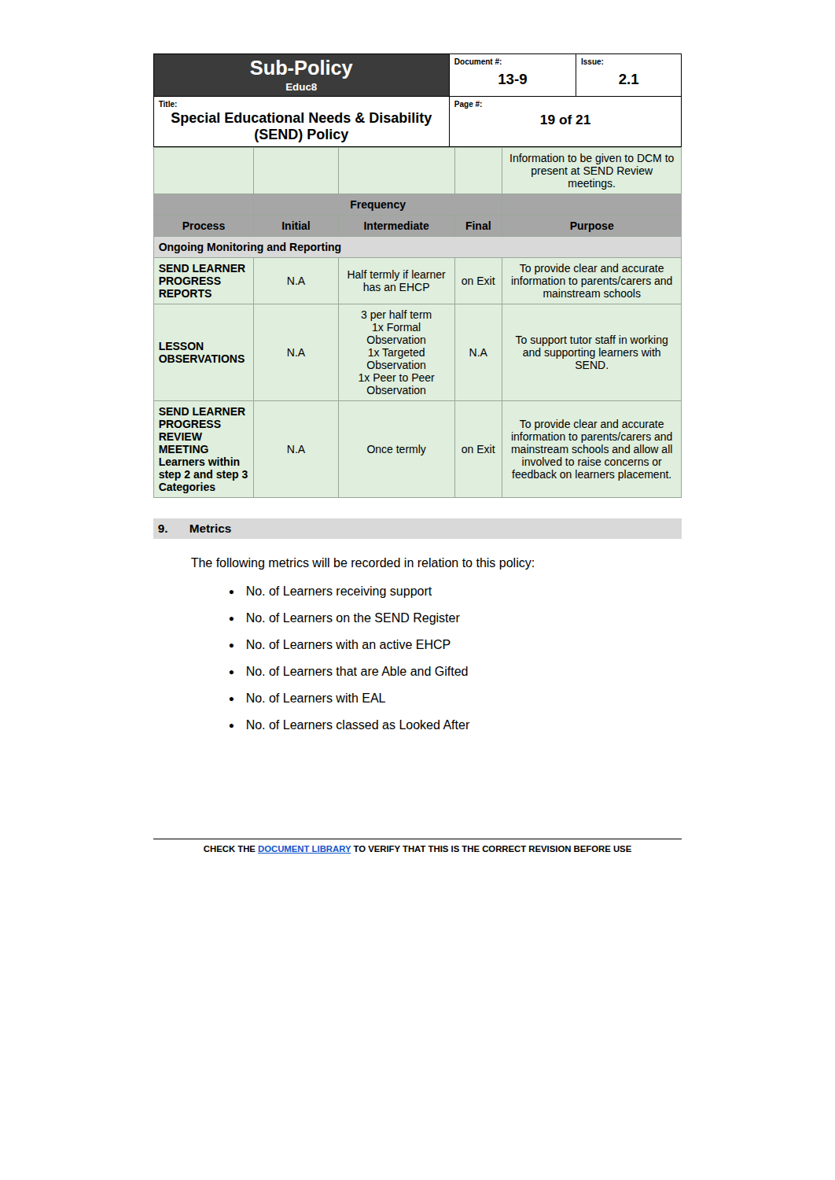| Sub-Policy Educ8 | Document #: 13-9 | Issue: 2.1 |
| Title: Special Educational Needs & Disability (SEND) Policy | Page #: 19 of 21 |
| | | | | Information to be given to DCM to present at SEND Review meetings. |
| | Frequency | |
| Process | Initial | Intermediate | Final | Purpose |
| Ongoing Monitoring and Reporting |
| SEND LEARNER PROGRESS REPORTS | N.A | Half termly if learner has an EHCP | on Exit | To provide clear and accurate information to parents/carers and mainstream schools |
| LESSON OBSERVATIONS | N.A | 3 per half term 1x Formal Observation 1x Targeted Observation 1x Peer to Peer Observation | N.A | To support tutor staff in working and supporting learners with SEND. |
| SEND LEARNER PROGRESS REVIEW MEETING Learners within step 2 and step 3 Categories | N.A | Once termly | on Exit | To provide clear and accurate information to parents/carers and mainstream schools and allow all involved to raise concerns or feedback on learners placement. |
9. Metrics
The following metrics will be recorded in relation to this policy:
No. of Learners receiving support
No. of Learners on the SEND Register
No. of Learners with an active EHCP
No. of Learners that are Able and Gifted
No. of Learners with EAL
No. of Learners classed as Looked After
CHECK THE DOCUMENT LIBRARY TO VERIFY THAT THIS IS THE CORRECT REVISION BEFORE USE